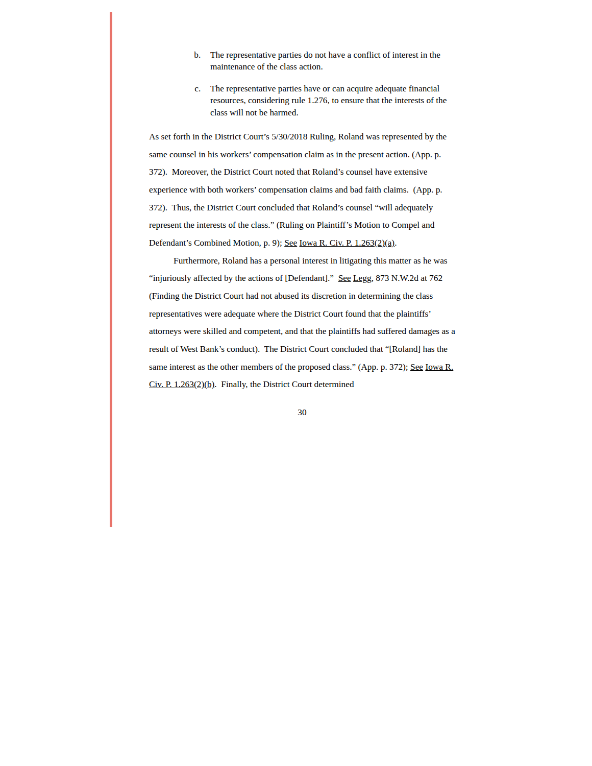The representative parties do not have a conflict of interest in the maintenance of the class action.
The representative parties have or can acquire adequate financial resources, considering rule 1.276, to ensure that the interests of the class will not be harmed.
As set forth in the District Court’s 5/30/2018 Ruling, Roland was represented by the same counsel in his workers’ compensation claim as in the present action. (App. p. 372). Moreover, the District Court noted that Roland’s counsel have extensive experience with both workers’ compensation claims and bad faith claims. (App. p. 372). Thus, the District Court concluded that Roland’s counsel “will adequately represent the interests of the class.” (Ruling on Plaintiff’s Motion to Compel and Defendant’s Combined Motion, p. 9); See Iowa R. Civ. P. 1.263(2)(a).
Furthermore, Roland has a personal interest in litigating this matter as he was “injuriously affected by the actions of [Defendant].” See Legg, 873 N.W.2d at 762 (Finding the District Court had not abused its discretion in determining the class representatives were adequate where the District Court found that the plaintiffs’ attorneys were skilled and competent, and that the plaintiffs had suffered damages as a result of West Bank’s conduct). The District Court concluded that “[Roland] has the same interest as the other members of the proposed class.” (App. p. 372); See Iowa R. Civ. P. 1.263(2)(b). Finally, the District Court determined
30